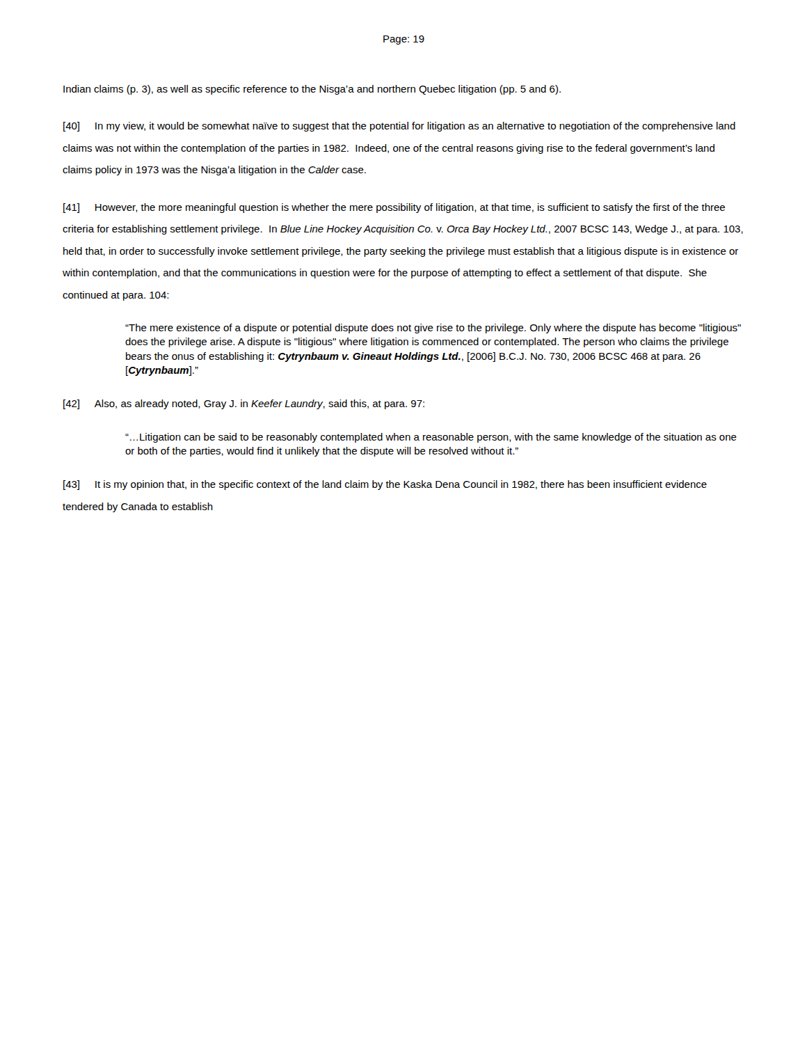Page: 19
Indian claims (p. 3), as well as specific reference to the Nisga’a and northern Quebec litigation (pp. 5 and 6).
[40] In my view, it would be somewhat naïve to suggest that the potential for litigation as an alternative to negotiation of the comprehensive land claims was not within the contemplation of the parties in 1982. Indeed, one of the central reasons giving rise to the federal government’s land claims policy in 1973 was the Nisga’a litigation in the Calder case.
[41] However, the more meaningful question is whether the mere possibility of litigation, at that time, is sufficient to satisfy the first of the three criteria for establishing settlement privilege. In Blue Line Hockey Acquisition Co. v. Orca Bay Hockey Ltd., 2007 BCSC 143, Wedge J., at para. 103, held that, in order to successfully invoke settlement privilege, the party seeking the privilege must establish that a litigious dispute is in existence or within contemplation, and that the communications in question were for the purpose of attempting to effect a settlement of that dispute. She continued at para. 104:
“The mere existence of a dispute or potential dispute does not give rise to the privilege. Only where the dispute has become "litigious" does the privilege arise. A dispute is "litigious" where litigation is commenced or contemplated. The person who claims the privilege bears the onus of establishing it: Cytrynbaum v. Gineaut Holdings Ltd., [2006] B.C.J. No. 730, 2006 BCSC 468 at para. 26 [Cytrynbaum].”
[42] Also, as already noted, Gray J. in Keefer Laundry, said this, at para. 97:
“…Litigation can be said to be reasonably contemplated when a reasonable person, with the same knowledge of the situation as one or both of the parties, would find it unlikely that the dispute will be resolved without it.”
[43] It is my opinion that, in the specific context of the land claim by the Kaska Dena Council in 1982, there has been insufficient evidence tendered by Canada to establish